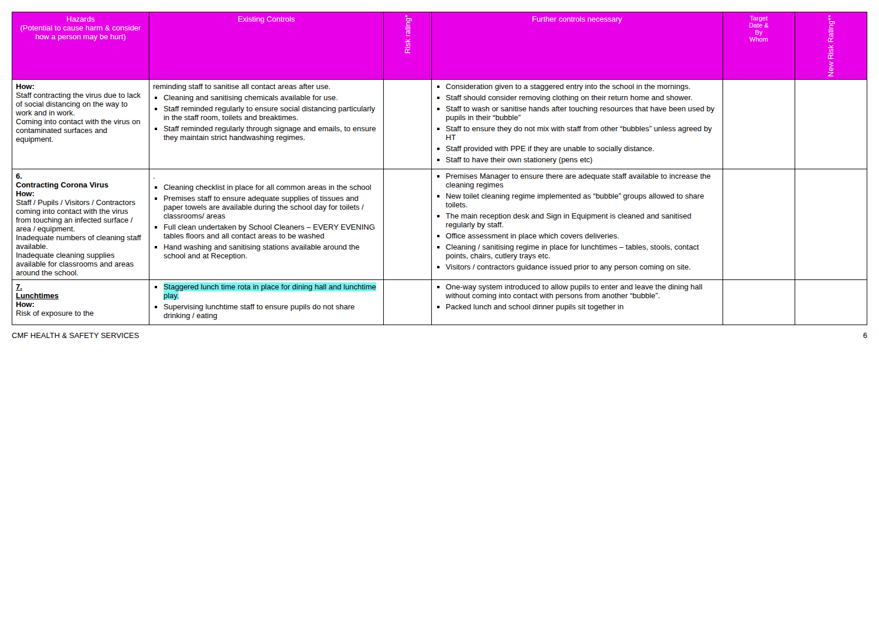| Hazards (Potential to cause harm & consider how a person may be hurt) | Existing Controls | Risk rating* | Further controls necessary | Target Date & By Whom | New Risk Rating** |
| --- | --- | --- | --- | --- | --- |
| How: Staff contracting the virus due to lack of social distancing on the way to work and in work. Coming into contact with the virus on contaminated surfaces and equipment. | reminding staff to sanitise all contact areas after use. Cleaning and sanitising chemicals available for use. Staff reminded regularly to ensure social distancing particularly in the staff room, toilets and breaktimes. Staff reminded regularly through signage and emails, to ensure they maintain strict handwashing regimes. | | Consideration given to a staggered entry into the school in the mornings. Staff should consider removing clothing on their return home and shower. Staff to wash or sanitise hands after touching resources that have been used by pupils in their “bubble” Staff to ensure they do not mix with staff from other “bubbles” unless agreed by HT Staff provided with PPE if they are unable to socially distance. Staff to have their own stationery (pens etc) | | |
| 6. Contracting Corona Virus How: Staff / Pupils / Visitors / Contractors coming into contact with the virus from touching an infected surface / area / equipment. Inadequate numbers of cleaning staff available. Inadequate cleaning supplies available for classrooms and areas around the school. | . Cleaning checklist in place for all common areas in the school Premises staff to ensure adequate supplies of tissues and paper towels are available during the school day for toilets / classrooms/ areas Full clean undertaken by School Cleaners – EVERY EVENING tables floors and all contact areas to be washed Hand washing and sanitising stations available around the school and at Reception. | | Premises Manager to ensure there are adequate staff available to increase the cleaning regimes New toilet cleaning regime implemented as “bubble” groups allowed to share toilets. The main reception desk and Sign in Equipment is cleaned and sanitised regularly by staff. Office assessment in place which covers deliveries. Cleaning / sanitising regime in place for lunchtimes – tables, stools, contact points, chairs, cutlery trays etc. Visitors / contractors guidance issued prior to any person coming on site. | | |
| 7. Lunchtimes How: Risk of exposure to the | Staggered lunch time rota in place for dining hall and lunchtime play. Supervising lunchtime staff to ensure pupils do not share drinking / eating | | One-way system introduced to allow pupils to enter and leave the dining hall without coming into contact with persons from another “bubble”. Packed lunch and school dinner pupils sit together in | | |
CMF HEALTH & SAFETY SERVICES 6